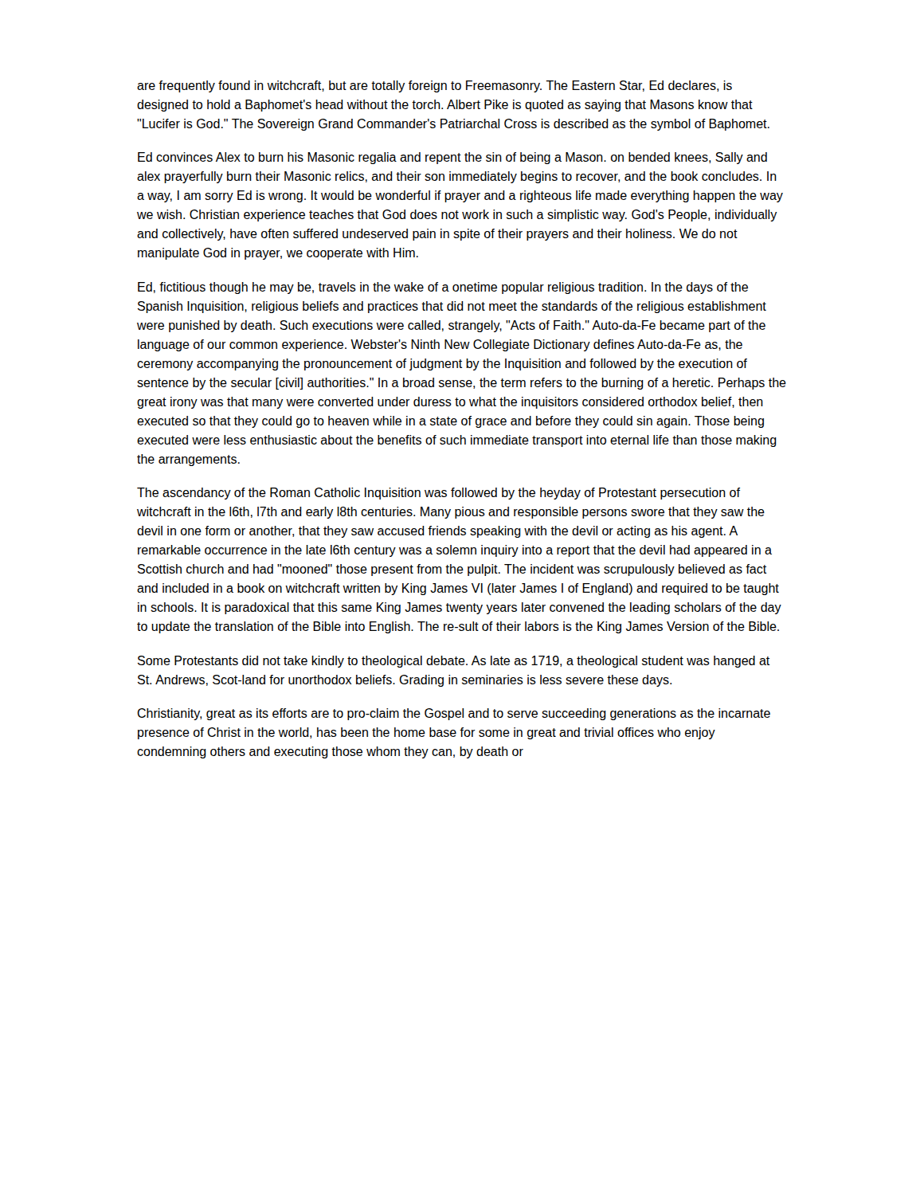are frequently found in witchcraft, but are totally foreign to Freemasonry. The Eastern Star, Ed declares, is designed to hold a Baphomet's head without the torch. Albert Pike is quoted as saying that Masons know that "Lucifer is God." The Sovereign Grand Commander's Patriarchal Cross is described as the symbol of Baphomet.
Ed convinces Alex to burn his Masonic regalia and repent the sin of being a Mason. on bended knees, Sally and alex prayerfully burn their Masonic relics, and their son immediately begins to recover, and the book concludes. In a way, I am sorry Ed is wrong. It would be wonderful if prayer and a righteous life made everything happen the way we wish. Christian experience teaches that God does not work in such a simplistic way. God's People, individually and collectively, have often suffered undeserved pain in spite of their prayers and their holiness. We do not manipulate God in prayer, we cooperate with Him.
Ed, fictitious though he may be, travels in the wake of a onetime popular religious tradition. In the days of the Spanish Inquisition, religious beliefs and practices that did not meet the standards of the religious establishment were punished by death. Such executions were called, strangely, "Acts of Faith." Auto-da-Fe became part of the language of our common experience. Webster's Ninth New Collegiate Dictionary defines Auto-da-Fe as, the ceremony accompanying the pronouncement of judgment by the Inquisition and followed by the execution of sentence by the secular [civil] authorities." In a broad sense, the term refers to the burning of a heretic. Perhaps the great irony was that many were converted under duress to what the inquisitors considered orthodox belief, then executed so that they could go to heaven while in a state of grace and before they could sin again. Those being executed were less enthusiastic about the benefits of such immediate transport into eternal life than those making the arrangements.
The ascendancy of the Roman Catholic Inquisition was followed by the heyday of Protestant persecution of witchcraft in the l6th, l7th and early l8th centuries. Many pious and responsible persons swore that they saw the devil in one form or another, that they saw accused friends speaking with the devil or acting as his agent. A remarkable occurrence in the late l6th century was a solemn inquiry into a report that the devil had appeared in a Scottish church and had "mooned" those present from the pulpit. The incident was scrupulously believed as fact and included in a book on witchcraft written by King James VI (later James I of England) and required to be taught in schools. It is paradoxical that this same King James twenty years later convened the leading scholars of the day to update the translation of the Bible into English. The re-sult of their labors is the King James Version of the Bible.
Some Protestants did not take kindly to theological debate. As late as 1719, a theological student was hanged at St. Andrews, Scot-land for unorthodox beliefs. Grading in seminaries is less severe these days.
Christianity, great as its efforts are to pro-claim the Gospel and to serve succeeding generations as the incarnate presence of Christ in the world, has been the home base for some in great and trivial offices who enjoy condemning others and executing those whom they can, by death or